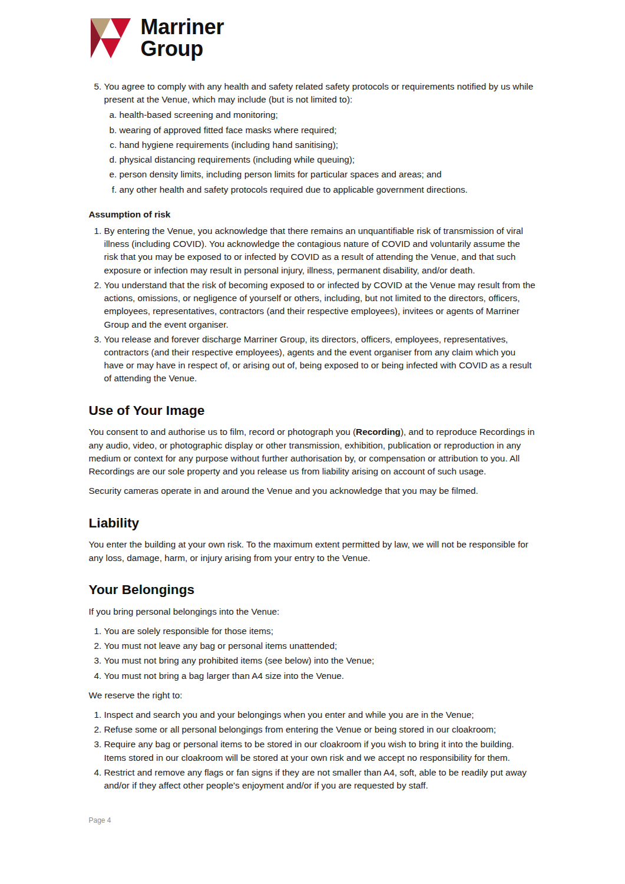Marriner
Group
You agree to comply with any health and safety related safety protocols or requirements notified by us while present at the Venue, which may include (but is not limited to):
health-based screening and monitoring;
wearing of approved fitted face masks where required;
hand hygiene requirements (including hand sanitising);
physical distancing requirements (including while queuing);
person density limits, including person limits for particular spaces and areas; and
any other health and safety protocols required due to applicable government directions.
Assumption of risk
By entering the Venue, you acknowledge that there remains an unquantifiable risk of transmission of viral illness (including COVID). You acknowledge the contagious nature of COVID and voluntarily assume the risk that you may be exposed to or infected by COVID as a result of attending the Venue, and that such exposure or infection may result in personal injury, illness, permanent disability, and/or death.
You understand that the risk of becoming exposed to or infected by COVID at the Venue may result from the actions, omissions, or negligence of yourself or others, including, but not limited to the directors, officers, employees, representatives, contractors (and their respective employees), invitees or agents of Marriner Group and the event organiser.
You release and forever discharge Marriner Group, its directors, officers, employees, representatives, contractors (and their respective employees), agents and the event organiser from any claim which you have or may have in respect of, or arising out of, being exposed to or being infected with COVID as a result of attending the Venue.
Use of Your Image
You consent to and authorise us to film, record or photograph you (Recording), and to reproduce Recordings in any audio, video, or photographic display or other transmission, exhibition, publication or reproduction in any medium or context for any purpose without further authorisation by, or compensation or attribution to you. All Recordings are our sole property and you release us from liability arising on account of such usage.
Security cameras operate in and around the Venue and you acknowledge that you may be filmed.
Liability
You enter the building at your own risk. To the maximum extent permitted by law, we will not be responsible for any loss, damage, harm, or injury arising from your entry to the Venue.
Your Belongings
If you bring personal belongings into the Venue:
You are solely responsible for those items;
You must not leave any bag or personal items unattended;
You must not bring any prohibited items (see below) into the Venue;
You must not bring a bag larger than A4 size into the Venue.
We reserve the right to:
Inspect and search you and your belongings when you enter and while you are in the Venue;
Refuse some or all personal belongings from entering the Venue or being stored in our cloakroom;
Require any bag or personal items to be stored in our cloakroom if you wish to bring it into the building. Items stored in our cloakroom will be stored at your own risk and we accept no responsibility for them.
Restrict and remove any flags or fan signs if they are not smaller than A4, soft, able to be readily put away and/or if they affect other people's enjoyment and/or if you are requested by staff.
Page 4